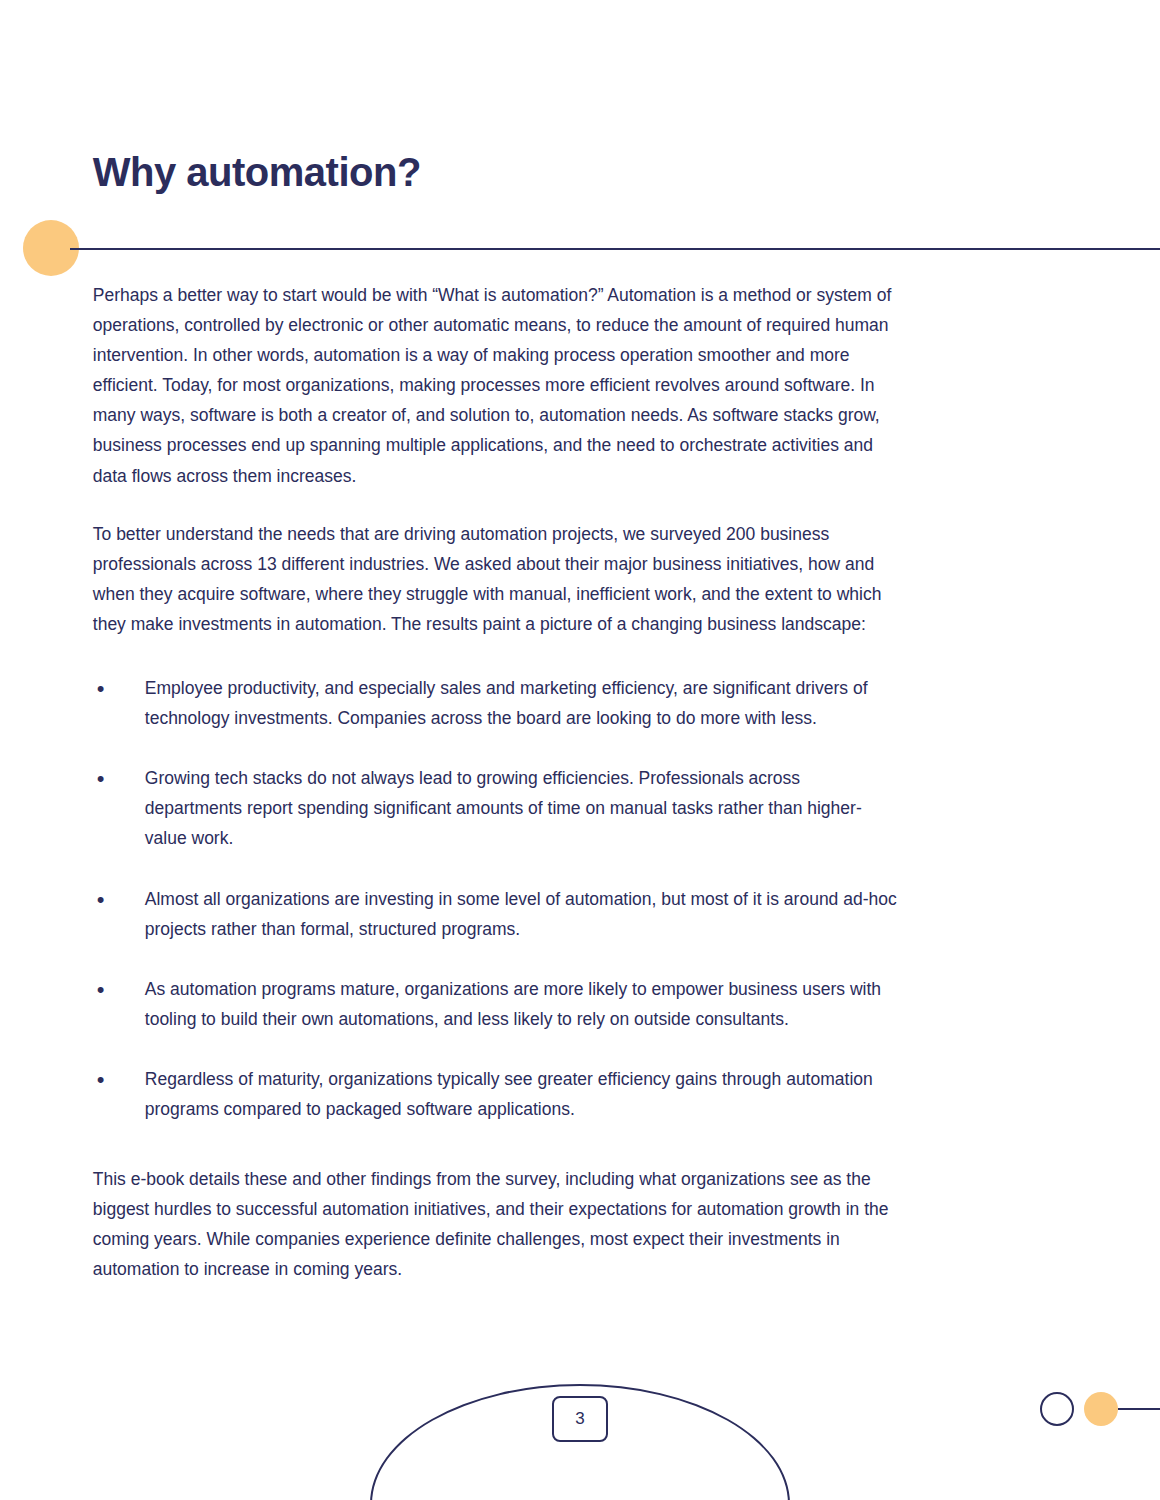Why automation?
Perhaps a better way to start would be with “What is automation?” Automation is a method or system of operations, controlled by electronic or other automatic means, to reduce the amount of required human intervention. In other words, automation is a way of making process operation smoother and more efficient. Today, for most organizations, making processes more efficient revolves around software. In many ways, software is both a creator of, and solution to, automation needs. As software stacks grow, business processes end up spanning multiple applications, and the need to orchestrate activities and data flows across them increases.
To better understand the needs that are driving automation projects, we surveyed 200 business professionals across 13 different industries. We asked about their major business initiatives, how and when they acquire software, where they struggle with manual, inefficient work, and the extent to which they make investments in automation. The results paint a picture of a changing business landscape:
Employee productivity, and especially sales and marketing efficiency, are significant drivers of technology investments. Companies across the board are looking to do more with less.
Growing tech stacks do not always lead to growing efficiencies. Professionals across departments report spending significant amounts of time on manual tasks rather than higher-value work.
Almost all organizations are investing in some level of automation, but most of it is around ad-hoc projects rather than formal, structured programs.
As automation programs mature, organizations are more likely to empower business users with tooling to build their own automations, and less likely to rely on outside consultants.
Regardless of maturity, organizations typically see greater efficiency gains through automation programs compared to packaged software applications.
This e-book details these and other findings from the survey, including what organizations see as the biggest hurdles to successful automation initiatives, and their expectations for automation growth in the coming years. While companies experience definite challenges, most expect their investments in automation to increase in coming years.
3